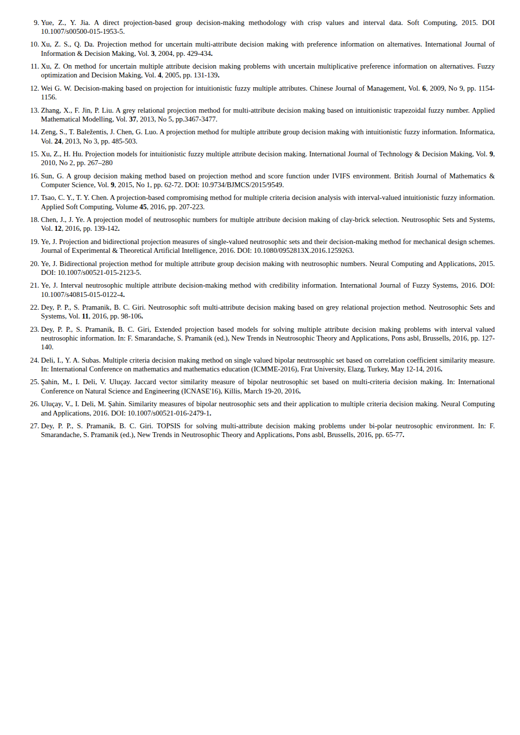Yue, Z., Y. Jia. A direct projection-based group decision-making methodology with crisp values and interval data. Soft Computing, 2015. DOI 10.1007/s00500-015-1953-5.
Xu, Z. S., Q. Da. Projection method for uncertain multi-attribute decision making with preference information on alternatives. International Journal of Information & Decision Making, Vol. 3, 2004, pp. 429-434.
Xu, Z. On method for uncertain multiple attribute decision making problems with uncertain multiplicative preference information on alternatives. Fuzzy optimization and Decision Making, Vol. 4, 2005, pp. 131-139.
Wei G. W. Decision-making based on projection for intuitionistic fuzzy multiple attributes. Chinese Journal of Management, Vol. 6, 2009, No 9, pp. 1154-1156.
Zhang, X., F. Jin, P. Liu. A grey relational projection method for multi-attribute decision making based on intuitionistic trapezoidal fuzzy number. Applied Mathematical Modelling, Vol. 37, 2013, No 5, pp.3467-3477.
Zeng, S., T. Baležentis, J. Chen, G. Luo. A projection method for multiple attribute group decision making with intuitionistic fuzzy information. Informatica, Vol. 24, 2013, No 3, pp. 485-503.
Xu, Z., H. Hu. Projection models for intuitionistic fuzzy multiple attribute decision making. International Journal of Technology & Decision Making, Vol. 9, 2010, No 2, pp. 267–280
Sun, G. A group decision making method based on projection method and score function under IVIFS environment. British Journal of Mathematics & Computer Science, Vol. 9, 2015, No 1, pp. 62-72. DOI: 10.9734/BJMCS/2015/9549.
Tsao, C. Y., T. Y. Chen. A projection-based compromising method for multiple criteria decision analysis with interval-valued intuitionistic fuzzy information. Applied Soft Computing, Volume 45, 2016, pp. 207-223.
Chen, J., J. Ye. A projection model of neutrosophic numbers for multiple attribute decision making of clay-brick selection. Neutrosophic Sets and Systems, Vol. 12, 2016, pp. 139-142.
Ye, J. Projection and bidirectional projection measures of single-valued neutrosophic sets and their decision-making method for mechanical design schemes. Journal of Experimental & Theoretical Artificial Intelligence, 2016. DOI: 10.1080/0952813X.2016.1259263.
Ye, J. Bidirectional projection method for multiple attribute group decision making with neutrosophic numbers. Neural Computing and Applications, 2015. DOI: 10.1007/s00521-015-2123-5.
Ye, J. Interval neutrosophic multiple attribute decision-making method with credibility information. International Journal of Fuzzy Systems, 2016. DOI: 10.1007/s40815-015-0122-4.
Dey, P. P., S. Pramanik, B. C. Giri. Neutrosophic soft multi-attribute decision making based on grey relational projection method. Neutrosophic Sets and Systems, Vol. 11, 2016, pp. 98-106.
Dey, P. P., S. Pramanik, B. C. Giri, Extended projection based models for solving multiple attribute decision making problems with interval valued neutrosophic information. In: F. Smarandache, S. Pramanik (ed.), New Trends in Neutrosophic Theory and Applications, Pons asbl, Brussells, 2016, pp. 127-140.
Deli, I., Y. A. Subas. Multiple criteria decision making method on single valued bipolar neutrosophic set based on correlation coefficient similarity measure. In: International Conference on mathematics and mathematics education (ICMME-2016), Frat University, Elazg, Turkey, May 12-14, 2016.
Şahin, M., I. Deli, V. Uluçay. Jaccard vector similarity measure of bipolar neutrosophic set based on multi-criteria decision making. In: International Conference on Natural Science and Engineering (ICNASE'16), Killis, March 19-20, 2016.
Uluçay, V., I. Deli, M. Şahin. Similarity measures of bipolar neutrosophic sets and their application to multiple criteria decision making. Neural Computing and Applications, 2016. DOI: 10.1007/s00521-016-2479-1.
Dey, P. P., S. Pramanik, B. C. Giri. TOPSIS for solving multi-attribute decision making problems under bi-polar neutrosophic environment. In: F. Smarandache, S. Pramanik (ed.), New Trends in Neutrosophic Theory and Applications, Pons asbl, Brussells, 2016, pp. 65-77.